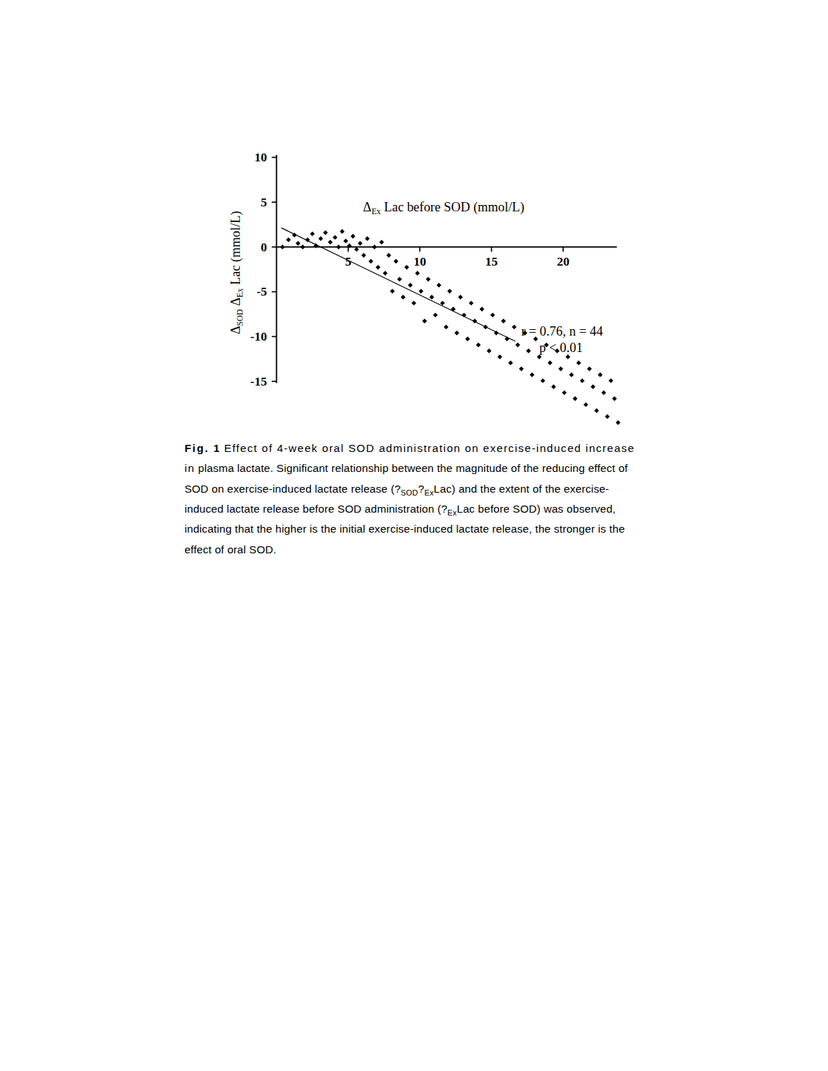Scatter plot of the change in exercise-induced lactate release after SOD versus exercise-induced lactate release before SOD Scatter plot with a negative linear trend. The x-axis is labelled Delta Ex Lac before SOD in millimoles per litre with ticks at 5, 10, 15 and 20. The y-axis is labelled Delta SOD Delta Ex Lac in millimoles per litre with ticks from minus 15 to 10. Annotation reads r = 0.76, n = 44, p less than 0.01. 10 5 0 -5 -10 -15 5 10 15 20 ΔSOD ΔEx Lac (mmol/L) ΔEx Lac before SOD (mmol/L) r = 0.76, n = 44 p < 0.01
Fig. 1 Effect of 4-week oral SOD administration on exercise-induced increase in plasma lactate. Significant relationship between the magnitude of the reducing effect of SOD on exercise-induced lactate release (?SOD?ExLac) and the extent of the exercise-induced lactate release before SOD administration (?ExLac before SOD) was observed, indicating that the higher is the initial exercise-induced lactate release, the stronger is the effect of oral SOD.